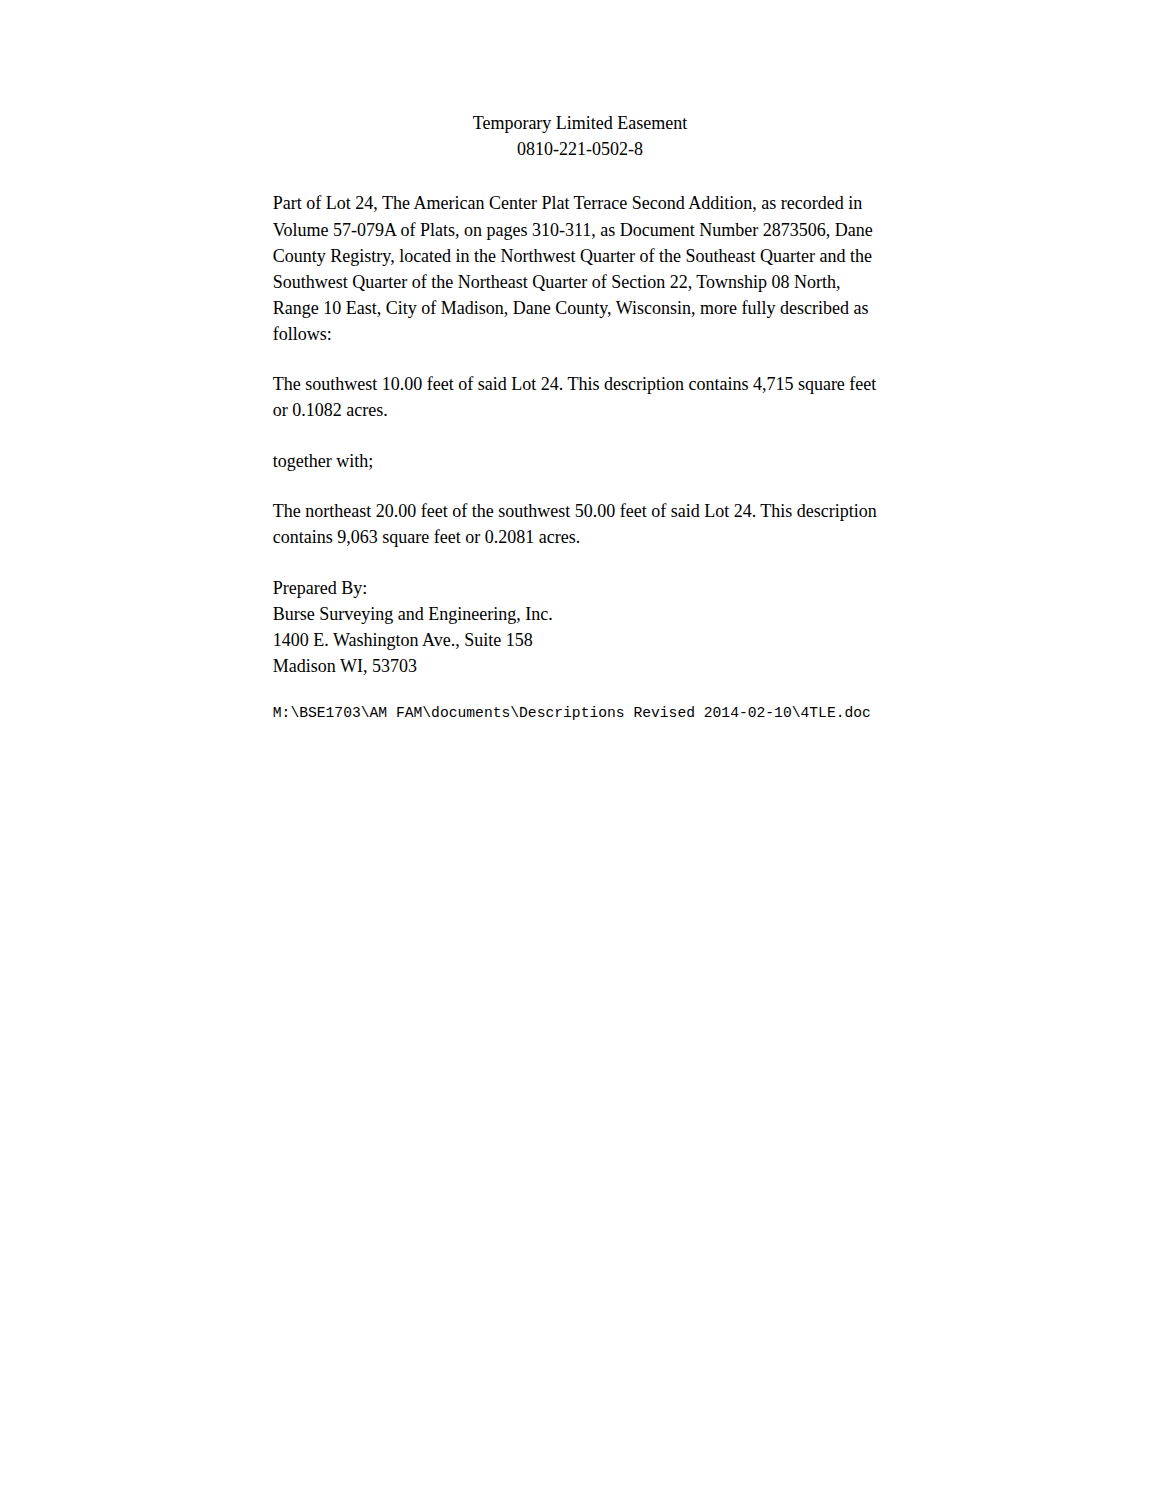Temporary Limited Easement 0810-221-0502-8
Part of Lot 24, The American Center Plat Terrace Second Addition, as recorded in Volume 57-079A of Plats, on pages 310-311, as Document Number 2873506, Dane County Registry, located in the Northwest Quarter of the Southeast Quarter and the Southwest Quarter of the Northeast Quarter of Section 22, Township 08 North, Range 10 East, City of Madison, Dane County, Wisconsin, more fully described as follows:
The southwest 10.00 feet of said Lot 24. This description contains 4,715 square feet or 0.1082 acres.
together with;
The northeast 20.00 feet of the southwest 50.00 feet of said Lot 24. This description contains 9,063 square feet or 0.2081 acres.
Prepared By: Burse Surveying and Engineering, Inc. 1400 E. Washington Ave., Suite 158 Madison WI, 53703
M:\BSE1703\AM FAM\documents\Descriptions Revised 2014-02-10\4TLE.doc